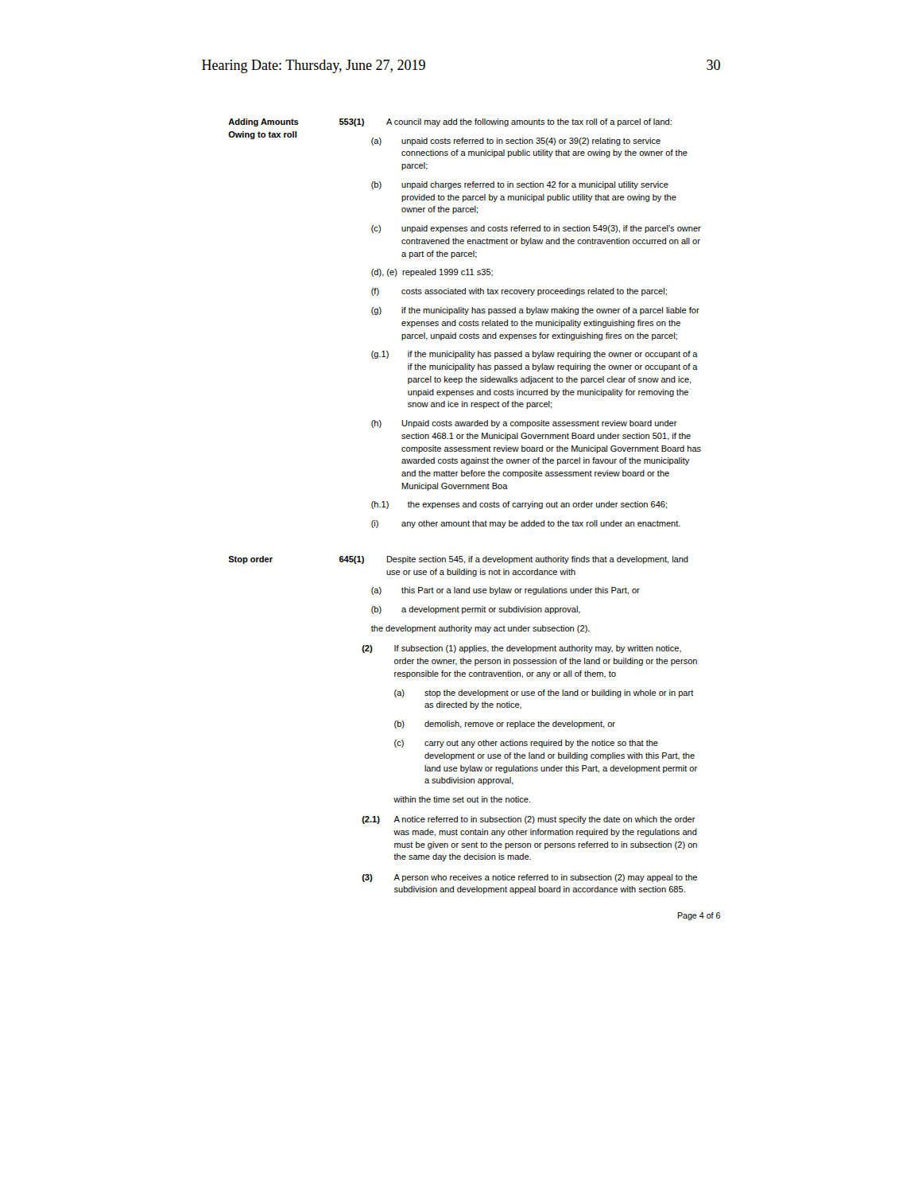Hearing Date: Thursday, June 27, 2019
30
Adding Amounts
Owing to tax roll
553(1)
A council may add the following amounts to the tax roll of a parcel of land:
(a) unpaid costs referred to in section 35(4) or 39(2) relating to service connections of a municipal public utility that are owing by the owner of the parcel;
(b) unpaid charges referred to in section 42 for a municipal utility service provided to the parcel by a municipal public utility that are owing by the owner of the parcel;
(c) unpaid expenses and costs referred to in section 549(3), if the parcel's owner contravened the enactment or bylaw and the contravention occurred on all or a part of the parcel;
(d), (e) repealed 1999 c11 s35;
(f) costs associated with tax recovery proceedings related to the parcel;
(g) if the municipality has passed a bylaw making the owner of a parcel liable for expenses and costs related to the municipality extinguishing fires on the parcel, unpaid costs and expenses for extinguishing fires on the parcel;
(g.1) if the municipality has passed a bylaw requiring the owner or occupant of a if the municipality has passed a bylaw requiring the owner or occupant of a parcel to keep the sidewalks adjacent to the parcel clear of snow and ice, unpaid expenses and costs incurred by the municipality for removing the snow and ice in respect of the parcel;
(h) Unpaid costs awarded by a composite assessment review board under section 468.1 or the Municipal Government Board under section 501, if the composite assessment review board or the Municipal Government Board has awarded costs against the owner of the parcel in favour of the municipality and the matter before the composite assessment review board or the Municipal Government Boa
(h.1) the expenses and costs of carrying out an order under section 646;
(i) any other amount that may be added to the tax roll under an enactment.
Stop order
645(1)
Despite section 545, if a development authority finds that a development, land use or use of a building is not in accordance with
(a) this Part or a land use bylaw or regulations under this Part, or
(b) a development permit or subdivision approval,
the development authority may act under subsection (2).
(2) If subsection (1) applies, the development authority may, by written notice, order the owner, the person in possession of the land or building or the person responsible for the contravention, or any or all of them, to
(a) stop the development or use of the land or building in whole or in part as directed by the notice,
(b) demolish, remove or replace the development, or
(c) carry out any other actions required by the notice so that the development or use of the land or building complies with this Part, the land use bylaw or regulations under this Part, a development permit or a subdivision approval,
within the time set out in the notice.
(2.1) A notice referred to in subsection (2) must specify the date on which the order was made, must contain any other information required by the regulations and must be given or sent to the person or persons referred to in subsection (2) on the same day the decision is made.
(3) A person who receives a notice referred to in subsection (2) may appeal to the subdivision and development appeal board in accordance with section 685.
Page 4 of 6